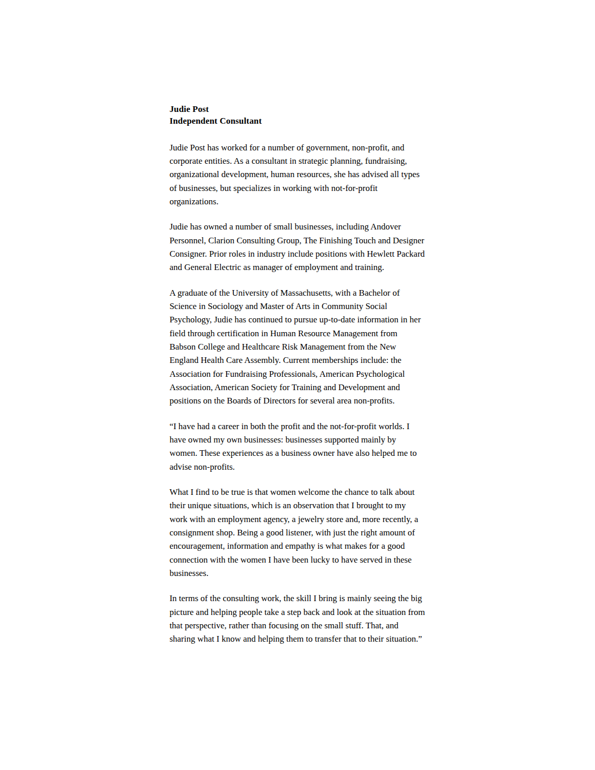Judie Post
Independent Consultant
Judie Post has worked for a number of government, non-profit, and corporate entities. As a consultant in strategic planning, fundraising, organizational development, human resources, she has advised all types of businesses, but specializes in working with not-for-profit organizations.
Judie has owned a number of small businesses, including Andover Personnel, Clarion Consulting Group, The Finishing Touch and Designer Consigner. Prior roles in industry include positions with Hewlett Packard and General Electric as manager of employment and training.
A graduate of the University of Massachusetts, with a Bachelor of Science in Sociology and Master of Arts in Community Social Psychology, Judie has continued to pursue up-to-date information in her field through certification in Human Resource Management from Babson College and Healthcare Risk Management from the New England Health Care Assembly. Current memberships include: the Association for Fundraising Professionals, American Psychological Association, American Society for Training and Development and positions on the Boards of Directors for several area non-profits.
“I have had a career in both the profit and the not-for-profit worlds. I have owned my own businesses: businesses supported mainly by women. These experiences as a business owner have also helped me to advise non-profits.
What I find to be true is that women welcome the chance to talk about their unique situations, which is an observation that I brought to my work with an employment agency, a jewelry store and, more recently, a consignment shop. Being a good listener, with just the right amount of encouragement, information and empathy is what makes for a good connection with the women I have been lucky to have served in these businesses.
In terms of the consulting work, the skill I bring is mainly seeing the big picture and helping people take a step back and look at the situation from that perspective, rather than focusing on the small stuff. That, and sharing what I know and helping them to transfer that to their situation.”